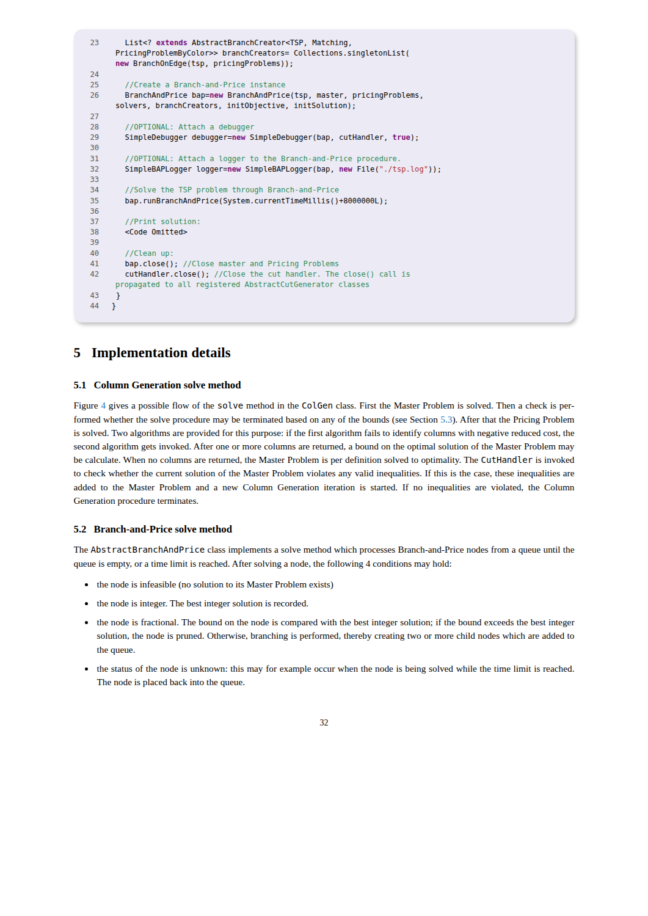23    List<? extends AbstractBranchCreator<TSP, Matching,
        PricingProblemByColor>> branchCreators= Collections.singletonList(
        new BranchOnEdge(tsp, pricingProblems));
24
25    //Create a Branch-and-Price instance
26    BranchAndPrice bap=new BranchAndPrice(tsp, master, pricingProblems,
        solvers, branchCreators, initObjective, initSolution);
27
28    //OPTIONAL: Attach a debugger
29    SimpleDebugger debugger=new SimpleDebugger(bap, cutHandler, true);
30
31    //OPTIONAL: Attach a logger to the Branch-and-Price procedure.
32    SimpleBAPLogger logger=new SimpleBAPLogger(bap, new File("./tsp.log"));
33
34    //Solve the TSP problem through Branch-and-Price
35    bap.runBranchAndPrice(System.currentTimeMillis()+8000000L);
36
37    //Print solution:
38    <Code Omitted>
39
40    //Clean up:
41    bap.close(); //Close master and Pricing Problems
42    cutHandler.close(); //Close the cut handler. The close() call is
        propagated to all registered AbstractCutGenerator classes
43  }
44 }
5 Implementation details
5.1 Column Generation solve method
Figure 4 gives a possible flow of the solve method in the ColGen class. First the Master Problem is solved. Then a check is performed whether the solve procedure may be terminated based on any of the bounds (see Section 5.3). After that the Pricing Problem is solved. Two algorithms are provided for this purpose: if the first algorithm fails to identify columns with negative reduced cost, the second algorithm gets invoked. After one or more columns are returned, a bound on the optimal solution of the Master Problem may be calculate. When no columns are returned, the Master Problem is per definition solved to optimality. The CutHandler is invoked to check whether the current solution of the Master Problem violates any valid inequalities. If this is the case, these inequalities are added to the Master Problem and a new Column Generation iteration is started. If no inequalities are violated, the Column Generation procedure terminates.
5.2 Branch-and-Price solve method
The AbstractBranchAndPrice class implements a solve method which processes Branch-and-Price nodes from a queue until the queue is empty, or a time limit is reached. After solving a node, the following 4 conditions may hold:
the node is infeasible (no solution to its Master Problem exists)
the node is integer. The best integer solution is recorded.
the node is fractional. The bound on the node is compared with the best integer solution; if the bound exceeds the best integer solution, the node is pruned. Otherwise, branching is performed, thereby creating two or more child nodes which are added to the queue.
the status of the node is unknown: this may for example occur when the node is being solved while the time limit is reached. The node is placed back into the queue.
32